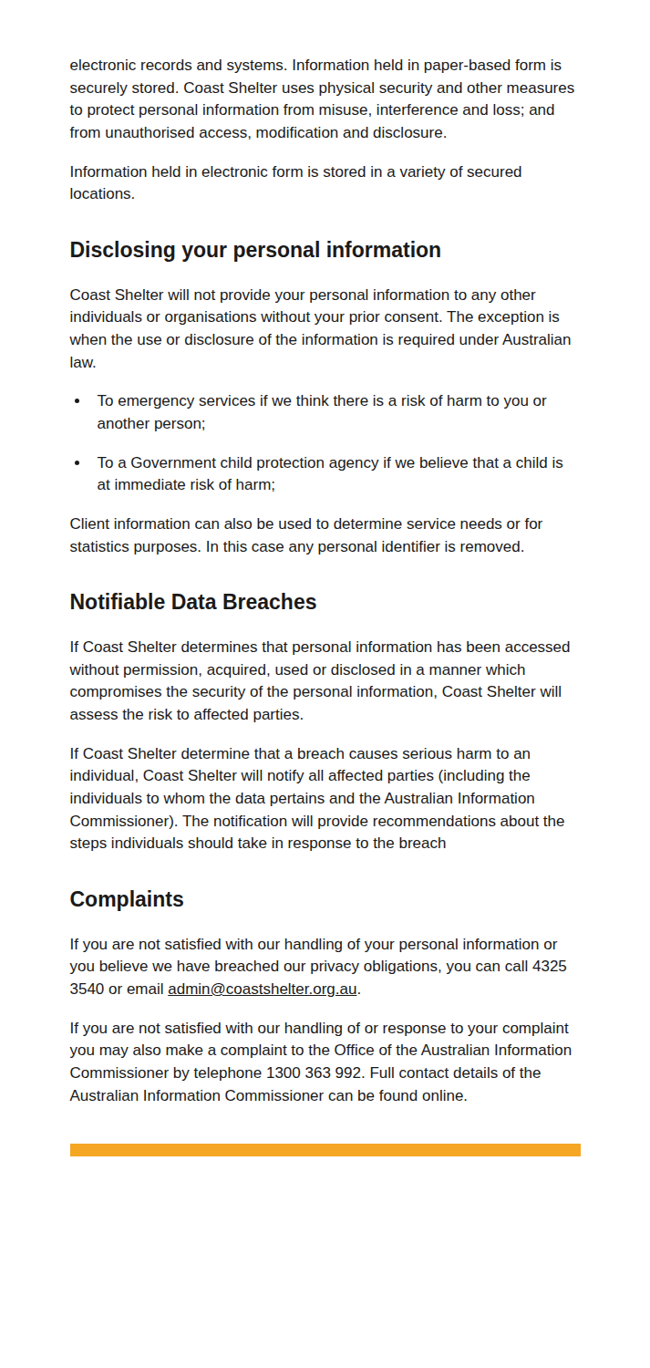electronic records and systems. Information held in paper-based form is securely stored. Coast Shelter uses physical security and other measures to protect personal information from misuse, interference and loss; and from unauthorised access, modification and disclosure.
Information held in electronic form is stored in a variety of secured locations.
Disclosing your personal information
Coast Shelter will not provide your personal information to any other individuals or organisations without your prior consent. The exception is when the use or disclosure of the information is required under Australian law.
To emergency services if we think there is a risk of harm to you or another person;
To a Government child protection agency if we believe that a child is at immediate risk of harm;
Client information can also be used to determine service needs or for statistics purposes. In this case any personal identifier is removed.
Notifiable Data Breaches
If Coast Shelter determines that personal information has been accessed without permission, acquired, used or disclosed in a manner which compromises the security of the personal information, Coast Shelter will assess the risk to affected parties.
If Coast Shelter determine that a breach causes serious harm to an individual, Coast Shelter will notify all affected parties (including the individuals to whom the data pertains and the Australian Information Commissioner). The notification will provide recommendations about the steps individuals should take in response to the breach
Complaints
If you are not satisfied with our handling of your personal information or you believe we have breached our privacy obligations, you can call 4325 3540 or email admin@coastshelter.org.au.
If you are not satisfied with our handling of or response to your complaint you may also make a complaint to the Office of the Australian Information Commissioner by telephone 1300 363 992. Full contact details of the Australian Information Commissioner can be found online.